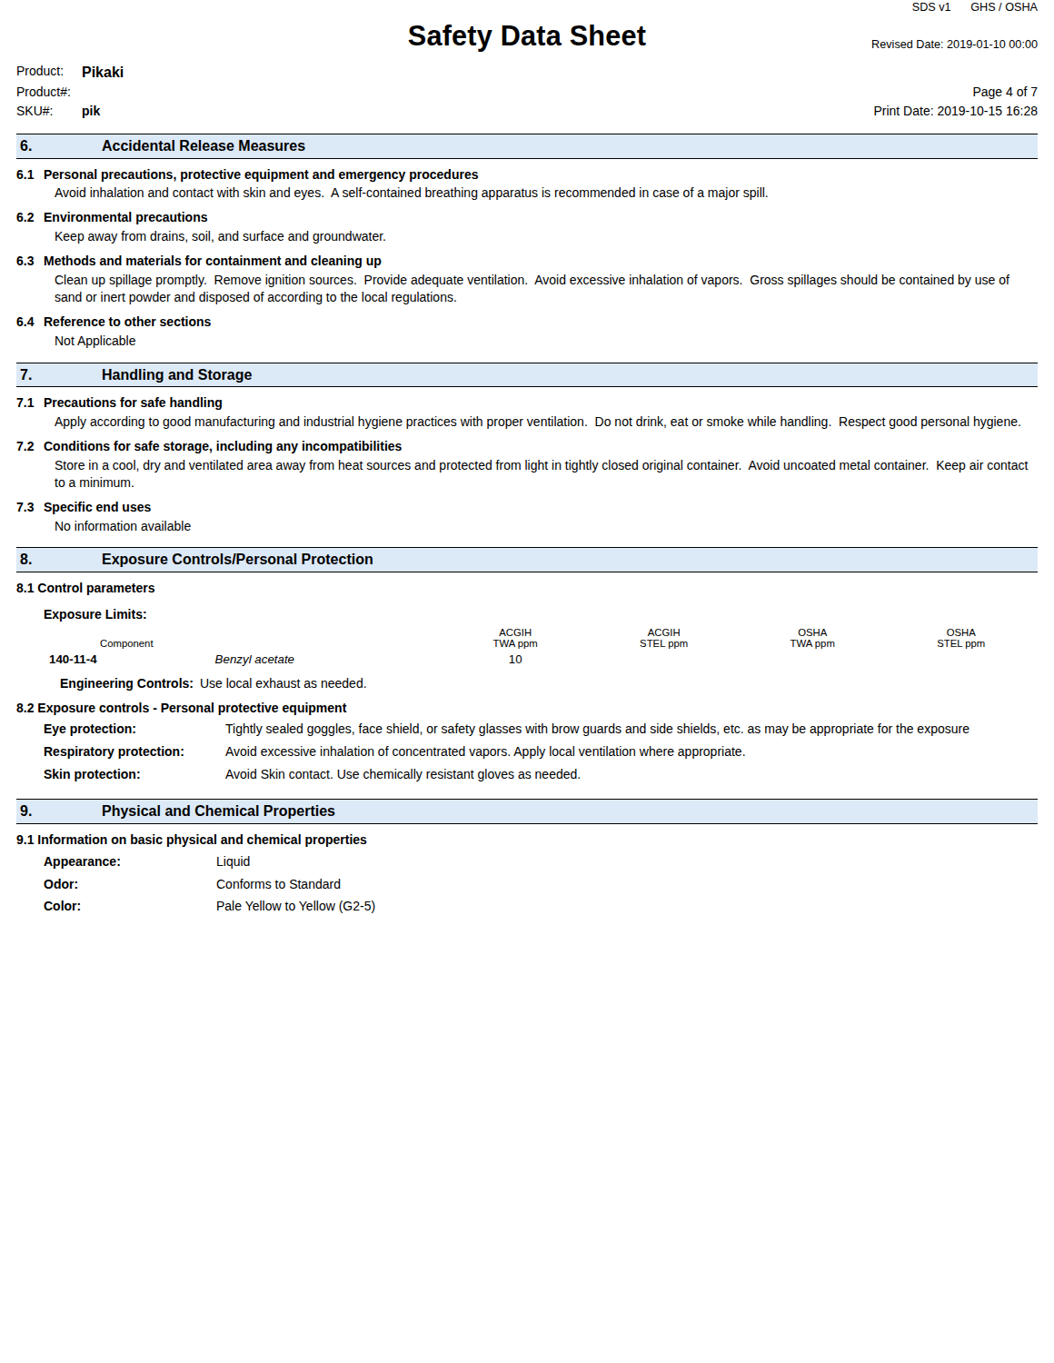SDS v1 GHS / OSHA
Safety Data Sheet
Revised Date: 2019-01-10 00:00
| Product: | Pikaki | |
| Product#: | | Page 4 of 7 |
| SKU#: | pik | Print Date: 2019-10-15 16:28 |
6. Accidental Release Measures
6.1 Personal precautions, protective equipment and emergency procedures
Avoid inhalation and contact with skin and eyes. A self-contained breathing apparatus is recommended in case of a major spill.
6.2 Environmental precautions
Keep away from drains, soil, and surface and groundwater.
6.3 Methods and materials for containment and cleaning up
Clean up spillage promptly. Remove ignition sources. Provide adequate ventilation. Avoid excessive inhalation of vapors. Gross spillages should be contained by use of sand or inert powder and disposed of according to the local regulations.
6.4 Reference to other sections
Not Applicable
7. Handling and Storage
7.1 Precautions for safe handling
Apply according to good manufacturing and industrial hygiene practices with proper ventilation. Do not drink, eat or smoke while handling. Respect good personal hygiene.
7.2 Conditions for safe storage, including any incompatibilities
Store in a cool, dry and ventilated area away from heat sources and protected from light in tightly closed original container. Avoid uncoated metal container. Keep air contact to a minimum.
7.3 Specific end uses
No information available
8. Exposure Controls/Personal Protection
8.1 Control parameters
Exposure Limits:
| Component | | ACGIH TWA ppm | ACGIH STEL ppm | OSHA TWA ppm | OSHA STEL ppm |
| --- | --- | --- | --- | --- | --- |
| 140-11-4 | Benzyl acetate | 10 | | | |
Engineering Controls: Use local exhaust as needed.
8.2 Exposure controls - Personal protective equipment
| Eye protection: | Tightly sealed goggles, face shield, or safety glasses with brow guards and side shields, etc. as may be appropriate for the exposure |
| Respiratory protection: | Avoid excessive inhalation of concentrated vapors. Apply local ventilation where appropriate. |
| Skin protection: | Avoid Skin contact. Use chemically resistant gloves as needed. |
9. Physical and Chemical Properties
9.1 Information on basic physical and chemical properties
| Appearance: | Liquid |
| Odor: | Conforms to Standard |
| Color: | Pale Yellow to Yellow (G2-5) |